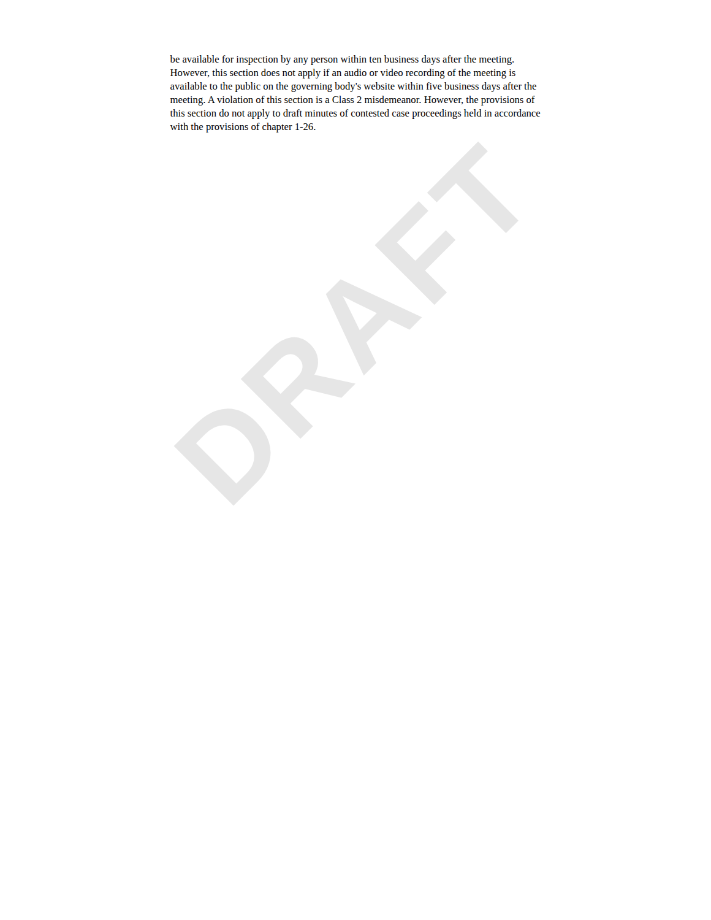DRAFT
be available for inspection by any person within ten business days after the meeting. However, this section does not apply if an audio or video recording of the meeting is available to the public on the governing body's website within five business days after the meeting. A violation of this section is a Class 2 misdemeanor. However, the provisions of this section do not apply to draft minutes of contested case proceedings held in accordance with the provisions of chapter 1-26.